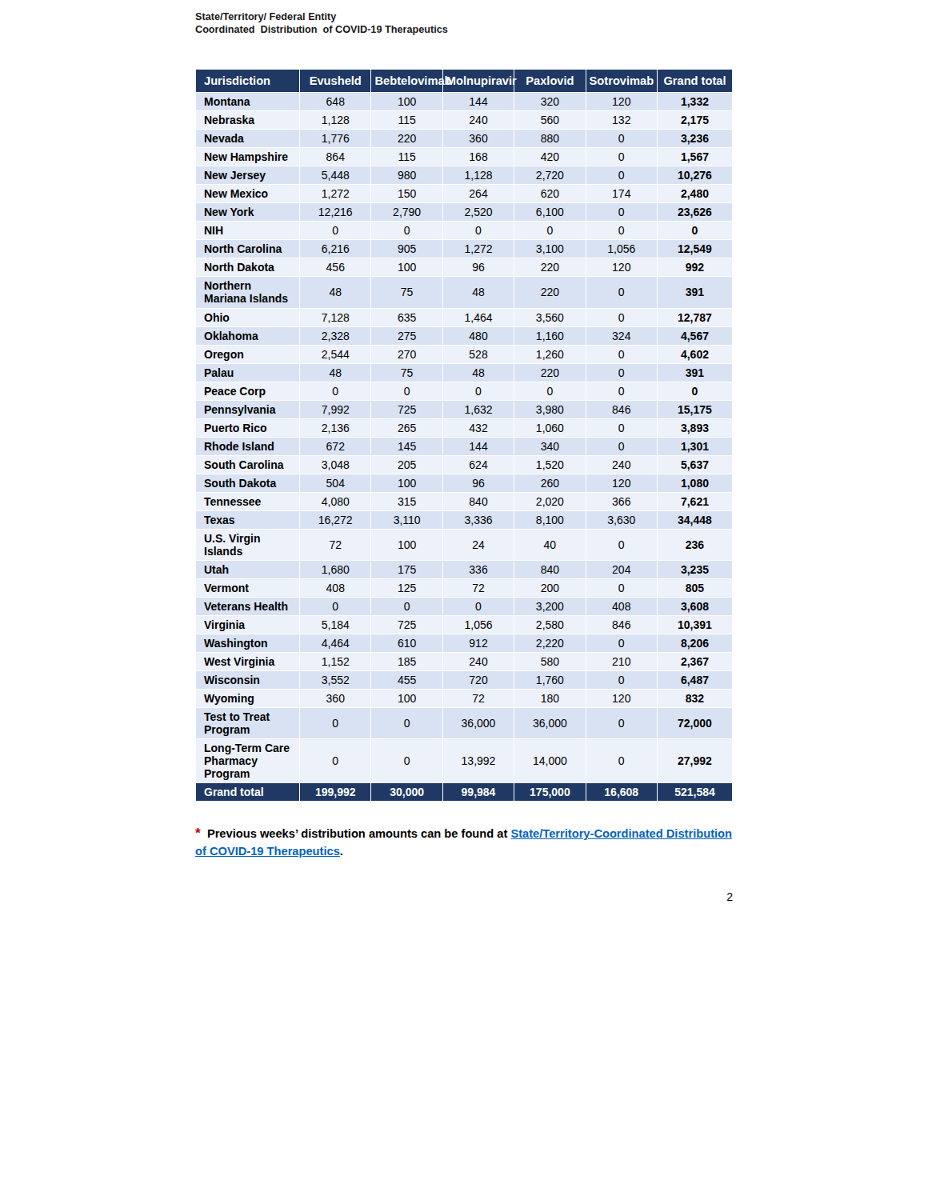State/Territory/ Federal Entity
Coordinated Distribution of COVID-19 Therapeutics
| Jurisdiction | Evusheld | Bebtelovimab | Molnupiravir | Paxlovid | Sotrovimab | Grand total |
| --- | --- | --- | --- | --- | --- | --- |
| Montana | 648 | 100 | 144 | 320 | 120 | 1,332 |
| Nebraska | 1,128 | 115 | 240 | 560 | 132 | 2,175 |
| Nevada | 1,776 | 220 | 360 | 880 | 0 | 3,236 |
| New Hampshire | 864 | 115 | 168 | 420 | 0 | 1,567 |
| New Jersey | 5,448 | 980 | 1,128 | 2,720 | 0 | 10,276 |
| New Mexico | 1,272 | 150 | 264 | 620 | 174 | 2,480 |
| New York | 12,216 | 2,790 | 2,520 | 6,100 | 0 | 23,626 |
| NIH | 0 | 0 | 0 | 0 | 0 | 0 |
| North Carolina | 6,216 | 905 | 1,272 | 3,100 | 1,056 | 12,549 |
| North Dakota | 456 | 100 | 96 | 220 | 120 | 992 |
| Northern Mariana Islands | 48 | 75 | 48 | 220 | 0 | 391 |
| Ohio | 7,128 | 635 | 1,464 | 3,560 | 0 | 12,787 |
| Oklahoma | 2,328 | 275 | 480 | 1,160 | 324 | 4,567 |
| Oregon | 2,544 | 270 | 528 | 1,260 | 0 | 4,602 |
| Palau | 48 | 75 | 48 | 220 | 0 | 391 |
| Peace Corp | 0 | 0 | 0 | 0 | 0 | 0 |
| Pennsylvania | 7,992 | 725 | 1,632 | 3,980 | 846 | 15,175 |
| Puerto Rico | 2,136 | 265 | 432 | 1,060 | 0 | 3,893 |
| Rhode Island | 672 | 145 | 144 | 340 | 0 | 1,301 |
| South Carolina | 3,048 | 205 | 624 | 1,520 | 240 | 5,637 |
| South Dakota | 504 | 100 | 96 | 260 | 120 | 1,080 |
| Tennessee | 4,080 | 315 | 840 | 2,020 | 366 | 7,621 |
| Texas | 16,272 | 3,110 | 3,336 | 8,100 | 3,630 | 34,448 |
| U.S. Virgin Islands | 72 | 100 | 24 | 40 | 0 | 236 |
| Utah | 1,680 | 175 | 336 | 840 | 204 | 3,235 |
| Vermont | 408 | 125 | 72 | 200 | 0 | 805 |
| Veterans Health | 0 | 0 | 0 | 3,200 | 408 | 3,608 |
| Virginia | 5,184 | 725 | 1,056 | 2,580 | 846 | 10,391 |
| Washington | 4,464 | 610 | 912 | 2,220 | 0 | 8,206 |
| West Virginia | 1,152 | 185 | 240 | 580 | 210 | 2,367 |
| Wisconsin | 3,552 | 455 | 720 | 1,760 | 0 | 6,487 |
| Wyoming | 360 | 100 | 72 | 180 | 120 | 832 |
| Test to Treat Program | 0 | 0 | 36,000 | 36,000 | 0 | 72,000 |
| Long-Term Care Pharmacy Program | 0 | 0 | 13,992 | 14,000 | 0 | 27,992 |
| Grand total | 199,992 | 30,000 | 99,984 | 175,000 | 16,608 | 521,584 |
* Previous weeks’ distribution amounts can be found at State/Territory-Coordinated Distribution of COVID-19 Therapeutics.
2